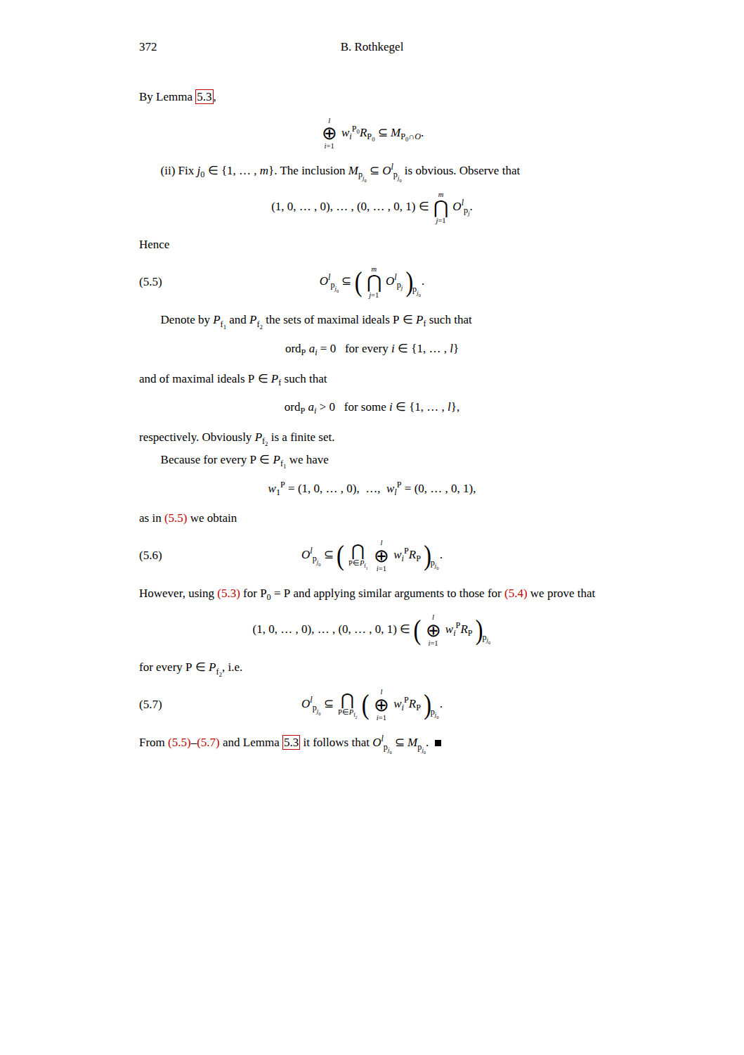372
B. Rothkegel
By Lemma 5.3,
l⊕i=1 wiP0RP0 ⊆ MP0∩O.
(ii) Fix j0 ∈ {1, … , m}. The inclusion Mpj0 ⊆ Olpj0 is obvious. Observe that
(1, 0, … , 0), … , (0, … , 0, 1) ∈ m⋂j=1 Olpj.
Hence
(5.5)
Olpj0 ⊆ ( m⋂j=1 Olpj ) pj0.
Denote by Pf1 and Pf2 the sets of maximal ideals P ∈ Pf such that
ordP ai = 0 for every i ∈ {1, … , l}
and of maximal ideals P ∈ Pf such that
ordP ai > 0 for some i ∈ {1, … , l},
respectively. Obviously Pf2 is a finite set.
Because for every P ∈ Pf1 we have
w1P = (1, 0, … , 0), …, wlP = (0, … , 0, 1),
as in (5.5) we obtain
(5.6)
Olpj0 ⊆ ( ⋂P∈Pf1 l⊕i=1 wiPRP ) pj0.
However, using (5.3) for P0 = P and applying similar arguments to those for (5.4) we prove that
(1, 0, … , 0), … , (0, … , 0, 1) ∈ ( l⊕i=1 wiPRP ) pj0
for every P ∈ Pf2, i.e.
(5.7)
Olpj0 ⊆ ⋂P∈Pf2 ( l⊕i=1 wiPRP ) pj0.
From (5.5)–(5.7) and Lemma 5.3 it follows that Olpj0 ⊆ Mpj0.